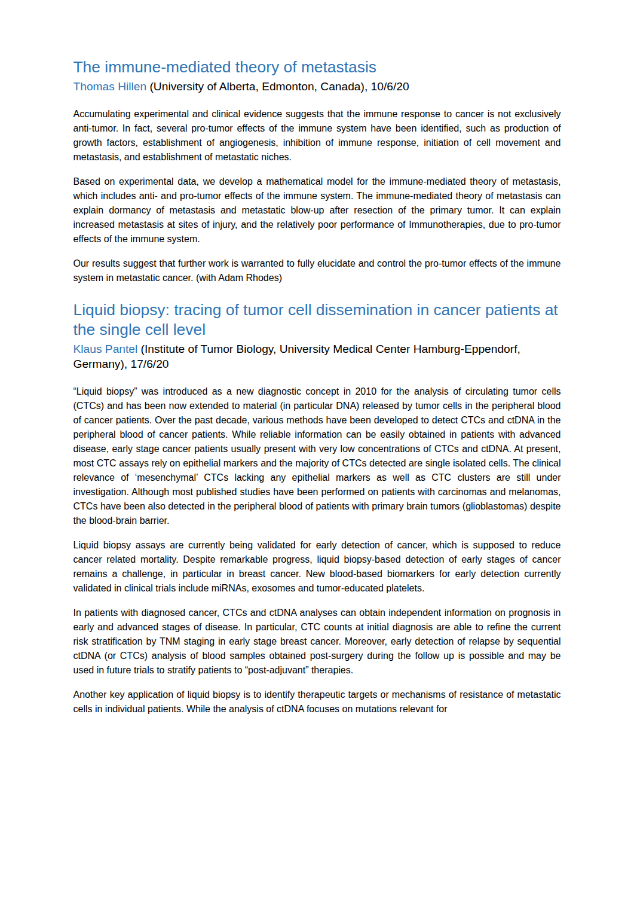The immune-mediated theory of metastasis
Thomas Hillen (University of Alberta, Edmonton, Canada), 10/6/20
Accumulating experimental and clinical evidence suggests that the immune response to cancer is not exclusively anti-tumor. In fact, several pro-tumor effects of the immune system have been identified, such as production of growth factors, establishment of angiogenesis, inhibition of immune response, initiation of cell movement and metastasis, and establishment of metastatic niches.
Based on experimental data, we develop a mathematical model for the immune-mediated theory of metastasis, which includes anti- and pro-tumor effects of the immune system. The immune-mediated theory of metastasis can explain dormancy of metastasis and metastatic blow-up after resection of the primary tumor. It can explain increased metastasis at sites of injury, and the relatively poor performance of Immunotherapies, due to pro-tumor effects of the immune system.
Our results suggest that further work is warranted to fully elucidate and control the pro-tumor effects of the immune system in metastatic cancer. (with Adam Rhodes)
Liquid biopsy: tracing of tumor cell dissemination in cancer patients at the single cell level
Klaus Pantel (Institute of Tumor Biology, University Medical Center Hamburg-Eppendorf, Germany), 17/6/20
“Liquid biopsy” was introduced as a new diagnostic concept in 2010 for the analysis of circulating tumor cells (CTCs) and has been now extended to material (in particular DNA) released by tumor cells in the peripheral blood of cancer patients. Over the past decade, various methods have been developed to detect CTCs and ctDNA in the peripheral blood of cancer patients. While reliable information can be easily obtained in patients with advanced disease, early stage cancer patients usually present with very low concentrations of CTCs and ctDNA. At present, most CTC assays rely on epithelial markers and the majority of CTCs detected are single isolated cells. The clinical relevance of ‘mesenchymal’ CTCs lacking any epithelial markers as well as CTC clusters are still under investigation. Although most published studies have been performed on patients with carcinomas and melanomas, CTCs have been also detected in the peripheral blood of patients with primary brain tumors (glioblastomas) despite the blood-brain barrier.
Liquid biopsy assays are currently being validated for early detection of cancer, which is supposed to reduce cancer related mortality. Despite remarkable progress, liquid biopsy-based detection of early stages of cancer remains a challenge, in particular in breast cancer. New blood-based biomarkers for early detection currently validated in clinical trials include miRNAs, exosomes and tumor-educated platelets.
In patients with diagnosed cancer, CTCs and ctDNA analyses can obtain independent information on prognosis in early and advanced stages of disease. In particular, CTC counts at initial diagnosis are able to refine the current risk stratification by TNM staging in early stage breast cancer. Moreover, early detection of relapse by sequential ctDNA (or CTCs) analysis of blood samples obtained post-surgery during the follow up is possible and may be used in future trials to stratify patients to “post-adjuvant” therapies.
Another key application of liquid biopsy is to identify therapeutic targets or mechanisms of resistance of metastatic cells in individual patients. While the analysis of ctDNA focuses on mutations relevant for